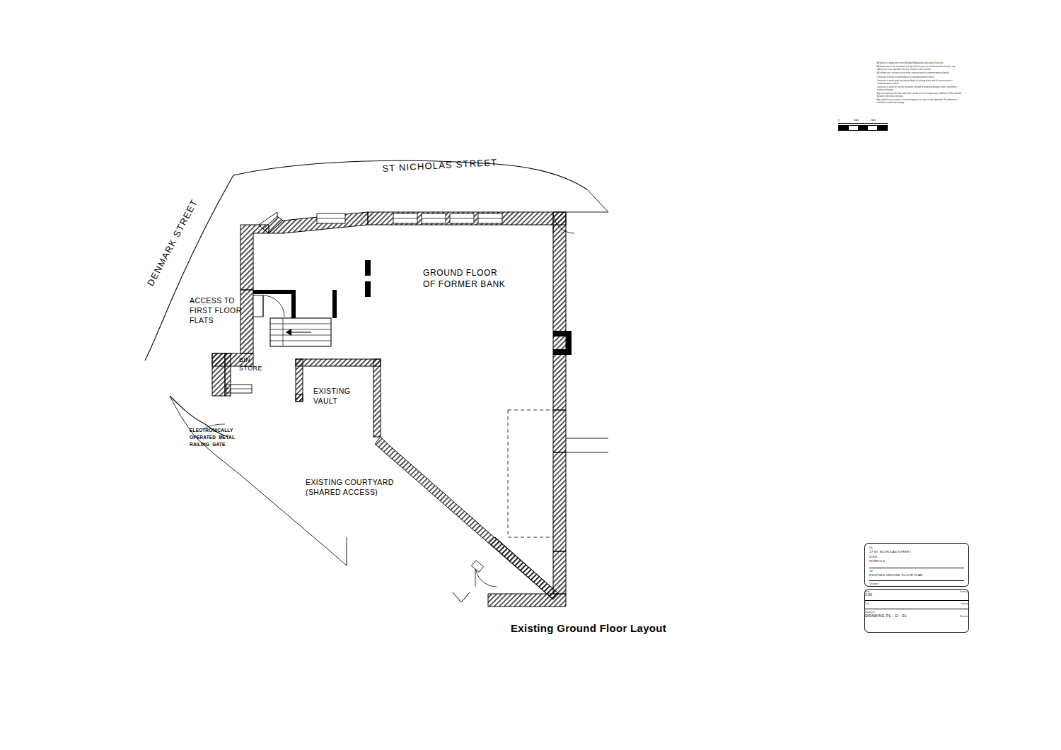All works to comply with current Building Regulations and codes of practice.
All dimensions to be checked on site by contractor prior to commencement of works; any differences to be reported in the first instance to the architect.
All related cross sections are to be by contractor prior to commencement of works.
Contractor to verify a new build prior to commencement of works.
Contractor to make good existing and depth of existing drains and all services prior to commencement of works.
Contractor to allow for sum for any works checked to proposed drawing, notes, specified or shown on drawing.
Any new openings that may need to be carried out in new way to any conditions will be checked between client and contractor.
Any related cross sections, structural engineers to come strictly adhered to. No dimensions should be scaled from drawing.
0 1000 2000
ST NICHOLAS STREET
DENMARK STREET
GROUND FLOOR
OF FORMER BANK
ACCESS TO
FIRST FLOOR
FLATS
BIN
STORE
EXISTING
VAULT
ELECTRONICALLY
OPERATED METAL
RAILING GATE
EXISTING COURTYARD
(SHARED ACCESS)
Existing Ground Floor Layout
Site
17 ST. NICHOLAS STREET
DISS
NORFOLK
Title
EXISTING GROUND FLOOR PLAN
Description
Scale
1:50
Drawn by:
Date:
Checked:
Drawing no:
DRAWING PL - D - 01
Revisions: